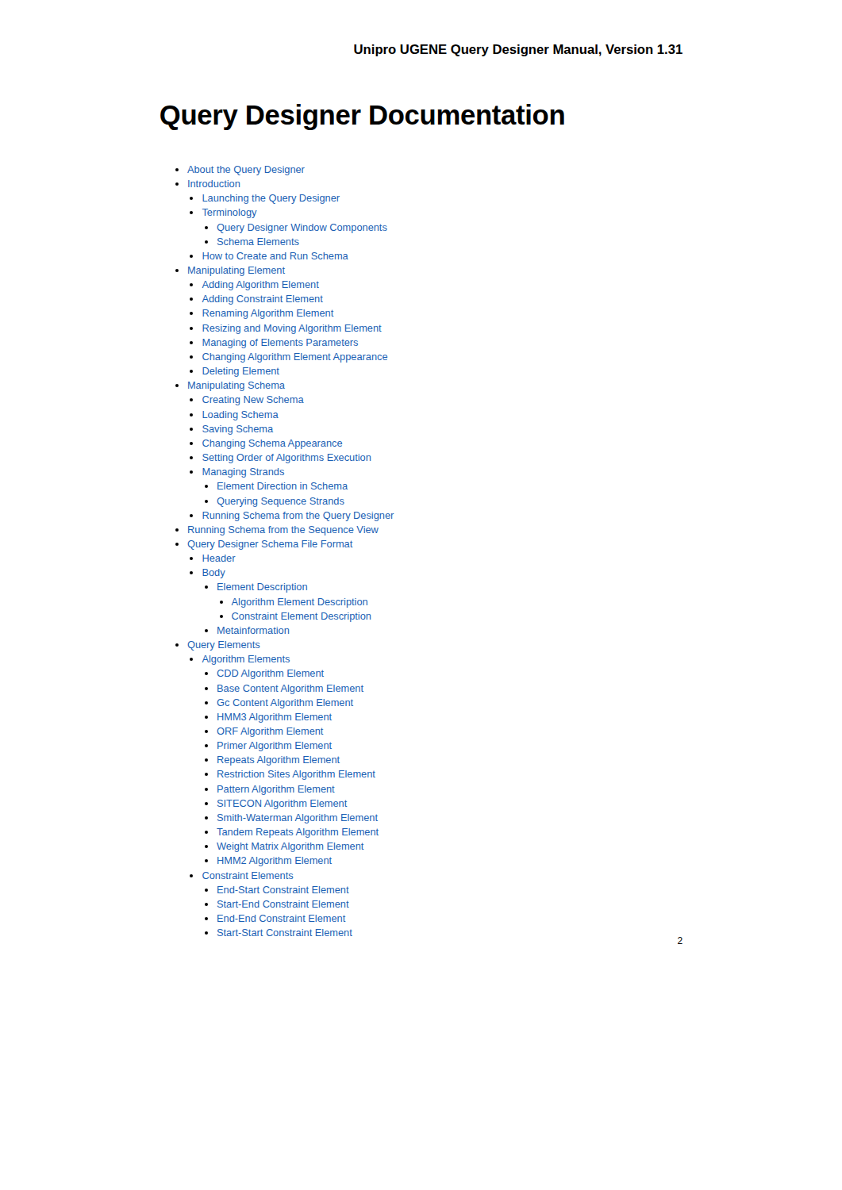Unipro UGENE Query Designer Manual, Version 1.31
Query Designer Documentation
About the Query Designer
Introduction
Launching the Query Designer
Terminology
Query Designer Window Components
Schema Elements
How to Create and Run Schema
Manipulating Element
Adding Algorithm Element
Adding Constraint Element
Renaming Algorithm Element
Resizing and Moving Algorithm Element
Managing of Elements Parameters
Changing Algorithm Element Appearance
Deleting Element
Manipulating Schema
Creating New Schema
Loading Schema
Saving Schema
Changing Schema Appearance
Setting Order of Algorithms Execution
Managing Strands
Element Direction in Schema
Querying Sequence Strands
Running Schema from the Query Designer
Running Schema from the Sequence View
Query Designer Schema File Format
Header
Body
Element Description
Algorithm Element Description
Constraint Element Description
Metainformation
Query Elements
Algorithm Elements
CDD Algorithm Element
Base Content Algorithm Element
Gc Content Algorithm Element
HMM3 Algorithm Element
ORF Algorithm Element
Primer Algorithm Element
Repeats Algorithm Element
Restriction Sites Algorithm Element
Pattern Algorithm Element
SITECON Algorithm Element
Smith-Waterman Algorithm Element
Tandem Repeats Algorithm Element
Weight Matrix Algorithm Element
HMM2 Algorithm Element
Constraint Elements
End-Start Constraint Element
Start-End Constraint Element
End-End Constraint Element
Start-Start Constraint Element
2